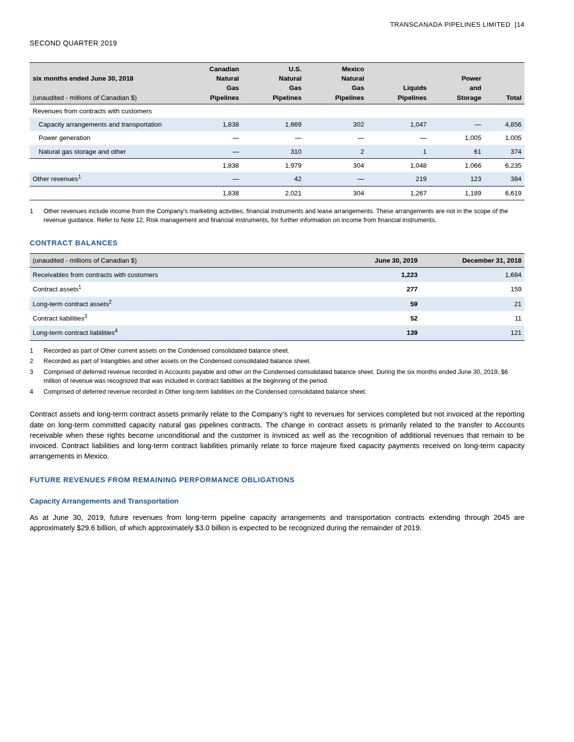TRANSCANADA PIPELINES LIMITED [14
SECOND QUARTER 2019
| six months ended June 30, 2018 (unaudited - millions of Canadian $) | Canadian Natural Gas Pipelines | U.S. Natural Gas Pipelines | Mexico Natural Gas Pipelines | Liquids Pipelines | Power and Storage | Total |
| --- | --- | --- | --- | --- | --- | --- |
| Revenues from contracts with customers | | | | | | |
| Capacity arrangements and transportation | 1,838 | 1,669 | 302 | 1,047 | — | 4,856 |
| Power generation | — | — | — | — | 1,005 | 1,005 |
| Natural gas storage and other | — | 310 | 2 | 1 | 61 | 374 |
| | 1,838 | 1,979 | 304 | 1,048 | 1,066 | 6,235 |
| Other revenues 1 | — | 42 | — | 219 | 123 | 384 |
| | 1,838 | 2,021 | 304 | 1,267 | 1,189 | 6,619 |
Other revenues include income from the Company's marketing activities, financial instruments and lease arrangements. These arrangements are not in the scope of the revenue guidance. Refer to Note 12, Risk management and financial instruments, for further information on income from financial instruments.
CONTRACT BALANCES
| (unaudited - millions of Canadian $) | June 30, 2019 | December 31, 2018 |
| --- | --- | --- |
| Receivables from contracts with customers | 1,223 | 1,684 |
| Contract assets 1 | 277 | 159 |
| Long-term contract assets 2 | 59 | 21 |
| Contract liabilities 3 | 52 | 11 |
| Long-term contract liabilities 4 | 139 | 121 |
Recorded as part of Other current assets on the Condensed consolidated balance sheet.
Recorded as part of Intangibles and other assets on the Condensed consolidated balance sheet.
Comprised of deferred revenue recorded in Accounts payable and other on the Condensed consolidated balance sheet. During the six months ended June 30, 2019, $6 million of revenue was recognized that was included in contract liabilities at the beginning of the period.
Comprised of deferred revenue recorded in Other long-term liabilities on the Condensed consolidated balance sheet.
Contract assets and long-term contract assets primarily relate to the Company’s right to revenues for services completed but not invoiced at the reporting date on long-term committed capacity natural gas pipelines contracts. The change in contract assets is primarily related to the transfer to Accounts receivable when these rights become unconditional and the customer is invoiced as well as the recognition of additional revenues that remain to be invoiced. Contract liabilities and long-term contract liabilities primarily relate to force majeure fixed capacity payments received on long-term capacity arrangements in Mexico.
FUTURE REVENUES FROM REMAINING PERFORMANCE OBLIGATIONS
Capacity Arrangements and Transportation
As at June 30, 2019, future revenues from long-term pipeline capacity arrangements and transportation contracts extending through 2045 are approximately $29.6 billion, of which approximately $3.0 billion is expected to be recognized during the remainder of 2019.